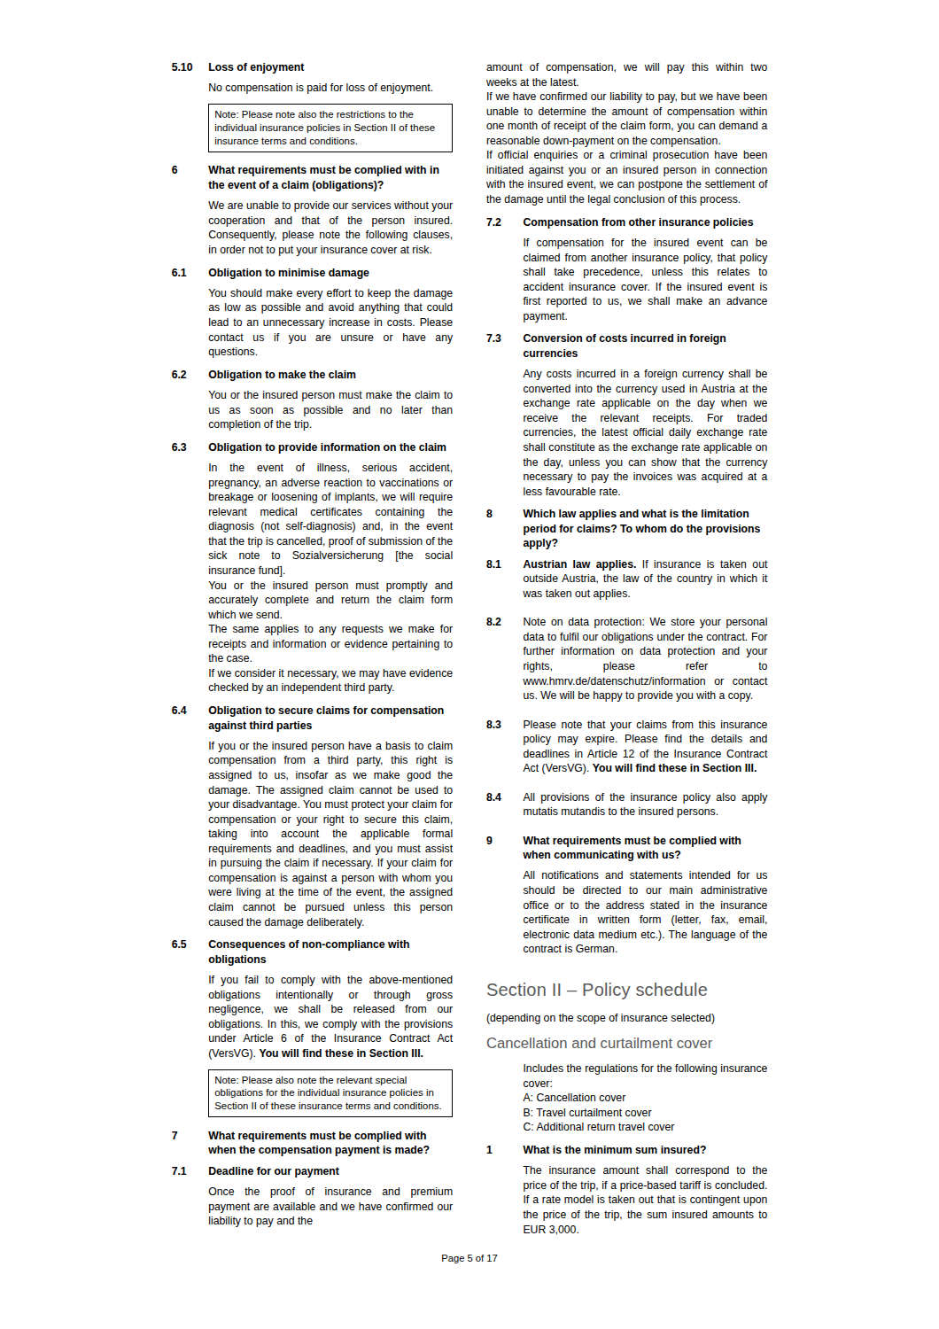5.10
Loss of enjoyment
No compensation is paid for loss of enjoyment.
Note: Please note also the restrictions to the individual insurance policies in Section II of these insurance terms and conditions.
6
What requirements must be complied with in the event of a claim (obligations)?
We are unable to provide our services without your cooperation and that of the person insured. Consequently, please note the following clauses, in order not to put your insurance cover at risk.
6.1
Obligation to minimise damage
You should make every effort to keep the damage as low as possible and avoid anything that could lead to an unnecessary increase in costs. Please contact us if you are unsure or have any questions.
6.2
Obligation to make the claim
You or the insured person must make the claim to us as soon as possible and no later than completion of the trip.
6.3
Obligation to provide information on the claim
In the event of illness, serious accident, pregnancy, an adverse reaction to vaccinations or breakage or loosening of implants, we will require relevant medical certificates containing the diagnosis (not self-diagnosis) and, in the event that the trip is cancelled, proof of submission of the sick note to Sozialversicherung [the social insurance fund].
You or the insured person must promptly and accurately complete and return the claim form which we send.
The same applies to any requests we make for receipts and information or evidence pertaining to the case.
If we consider it necessary, we may have evidence checked by an independent third party.
6.4
Obligation to secure claims for compensation against third parties
If you or the insured person have a basis to claim compensation from a third party, this right is assigned to us, insofar as we make good the damage. The assigned claim cannot be used to your disadvantage. You must protect your claim for compensation or your right to secure this claim, taking into account the applicable formal requirements and deadlines, and you must assist in pursuing the claim if necessary. If your claim for compensation is against a person with whom you were living at the time of the event, the assigned claim cannot be pursued unless this person caused the damage deliberately.
6.5
Consequences of non-compliance with obligations
If you fail to comply with the above-mentioned obligations intentionally or through gross negligence, we shall be released from our obligations. In this, we comply with the provisions under Article 6 of the Insurance Contract Act (VersVG). You will find these in Section III.
Note: Please also note the relevant special obligations for the individual insurance policies in Section II of these insurance terms and conditions.
7
What requirements must be complied with when the compensation payment is made?
7.1
Deadline for our payment
Once the proof of insurance and premium payment are available and we have confirmed our liability to pay and the
amount of compensation, we will pay this within two weeks at the latest.
If we have confirmed our liability to pay, but we have been unable to determine the amount of compensation within one month of receipt of the claim form, you can demand a reasonable down-payment on the compensation.
If official enquiries or a criminal prosecution have been initiated against you or an insured person in connection with the insured event, we can postpone the settlement of the damage until the legal conclusion of this process.
7.2
Compensation from other insurance policies
If compensation for the insured event can be claimed from another insurance policy, that policy shall take precedence, unless this relates to accident insurance cover. If the insured event is first reported to us, we shall make an advance payment.
7.3
Conversion of costs incurred in foreign currencies
Any costs incurred in a foreign currency shall be converted into the currency used in Austria at the exchange rate applicable on the day when we receive the relevant receipts. For traded currencies, the latest official daily exchange rate shall constitute as the exchange rate applicable on the day, unless you can show that the currency necessary to pay the invoices was acquired at a less favourable rate.
8
Which law applies and what is the limitation period for claims? To whom do the provisions apply?
8.1
Austrian law applies. If insurance is taken out outside Austria, the law of the country in which it was taken out applies.
8.2
Note on data protection: We store your personal data to fulfil our obligations under the contract. For further information on data protection and your rights, please refer to www.hmrv.de/datenschutz/information or contact us. We will be happy to provide you with a copy.
8.3
Please note that your claims from this insurance policy may expire. Please find the details and deadlines in Article 12 of the Insurance Contract Act (VersVG). You will find these in Section III.
8.4
All provisions of the insurance policy also apply mutatis mutandis to the insured persons.
9
What requirements must be complied with when communicating with us?
All notifications and statements intended for us should be directed to our main administrative office or to the address stated in the insurance certificate in written form (letter, fax, email, electronic data medium etc.). The language of the contract is German.
Section II – Policy schedule
(depending on the scope of insurance selected)
Cancellation and curtailment cover
Includes the regulations for the following insurance cover:
A: Cancellation cover
B: Travel curtailment cover
C: Additional return travel cover
1
What is the minimum sum insured?
The insurance amount shall correspond to the price of the trip, if a price-based tariff is concluded. If a rate model is taken out that is contingent upon the price of the trip, the sum insured amounts to EUR 3,000.
Page 5 of 17